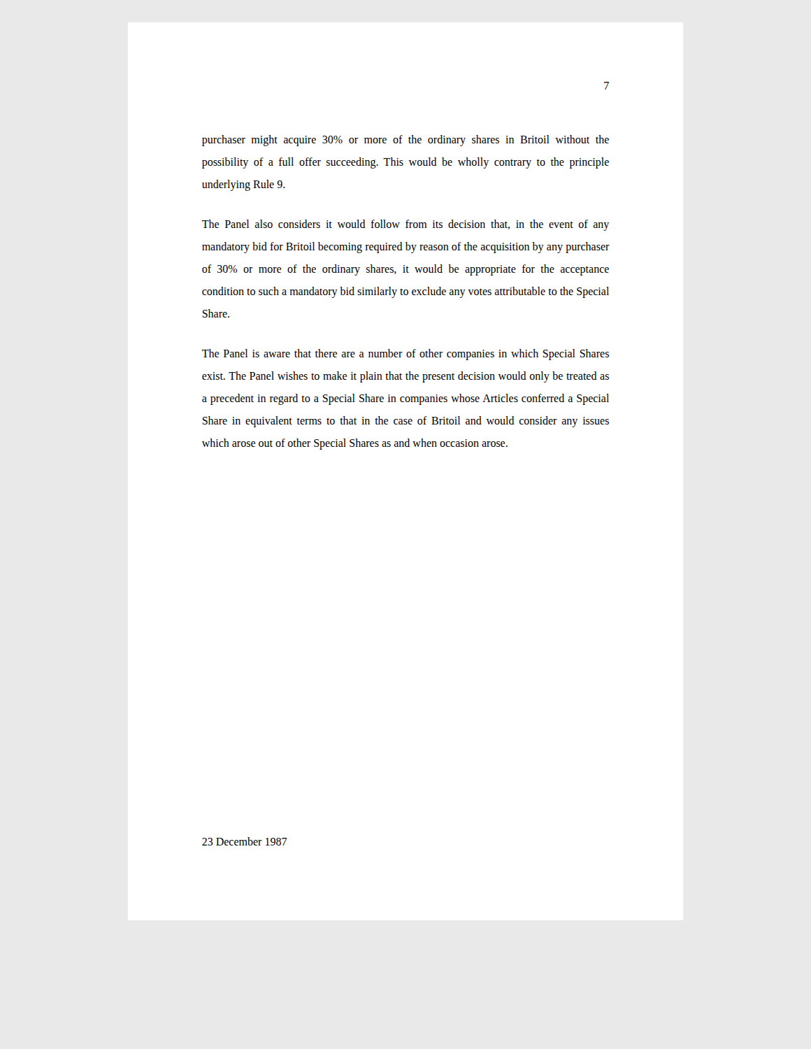7
purchaser might acquire 30% or more of the ordinary shares in Britoil without the possibility of a full offer succeeding. This would be wholly contrary to the principle underlying Rule 9.
The Panel also considers it would follow from its decision that, in the event of any mandatory bid for Britoil becoming required by reason of the acquisition by any purchaser of 30% or more of the ordinary shares, it would be appropriate for the acceptance condition to such a mandatory bid similarly to exclude any votes attributable to the Special Share.
The Panel is aware that there are a number of other companies in which Special Shares exist. The Panel wishes to make it plain that the present decision would only be treated as a precedent in regard to a Special Share in companies whose Articles conferred a Special Share in equivalent terms to that in the case of Britoil and would consider any issues which arose out of other Special Shares as and when occasion arose.
23 December 1987